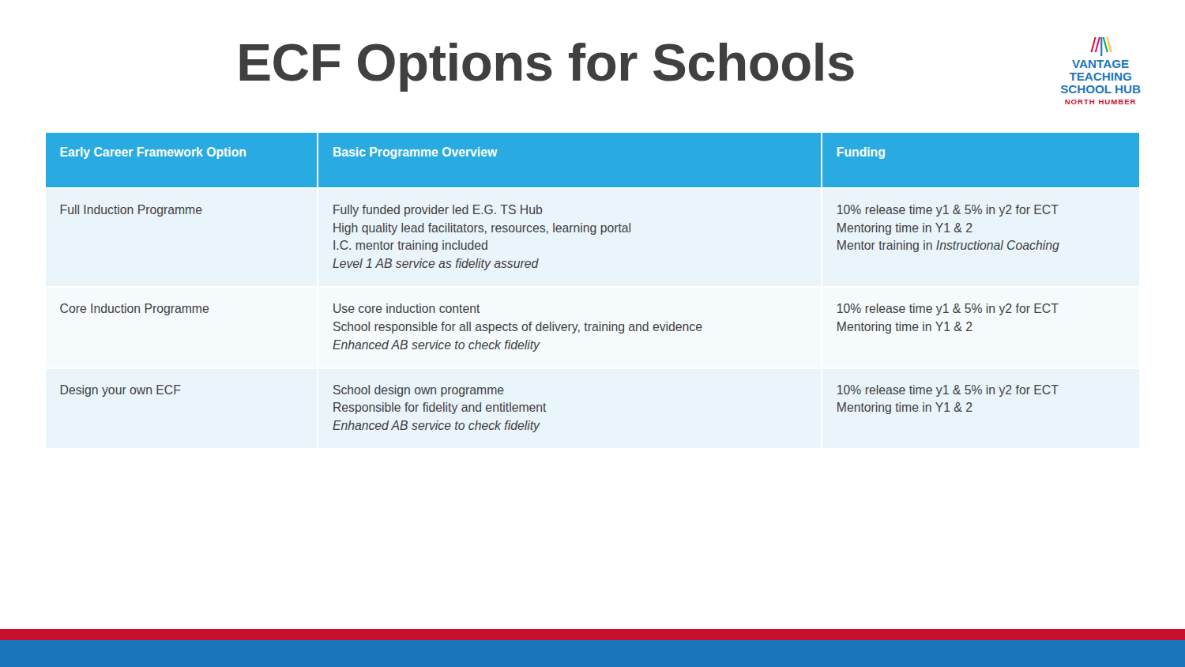ECF Options for Schools
//|\\
Vantage
Teaching
School Hub
North Humber
| Early Career Framework Option | Basic Programme Overview | Funding |
| --- | --- | --- |
| Full Induction Programme | Fully funded provider led E.G. TS Hub High quality lead facilitators, resources, learning portal I.C. mentor training included Level 1 AB service as fidelity assured | 10% release time y1 & 5% in y2 for ECT Mentoring time in Y1 & 2 Mentor training in Instructional Coaching |
| Core Induction Programme | Use core induction content School responsible for all aspects of delivery, training and evidence Enhanced AB service to check fidelity | 10% release time y1 & 5% in y2 for ECT Mentoring time in Y1 & 2 |
| Design your own ECF | School design own programme Responsible for fidelity and entitlement Enhanced AB service to check fidelity | 10% release time y1 & 5% in y2 for ECT Mentoring time in Y1 & 2 |